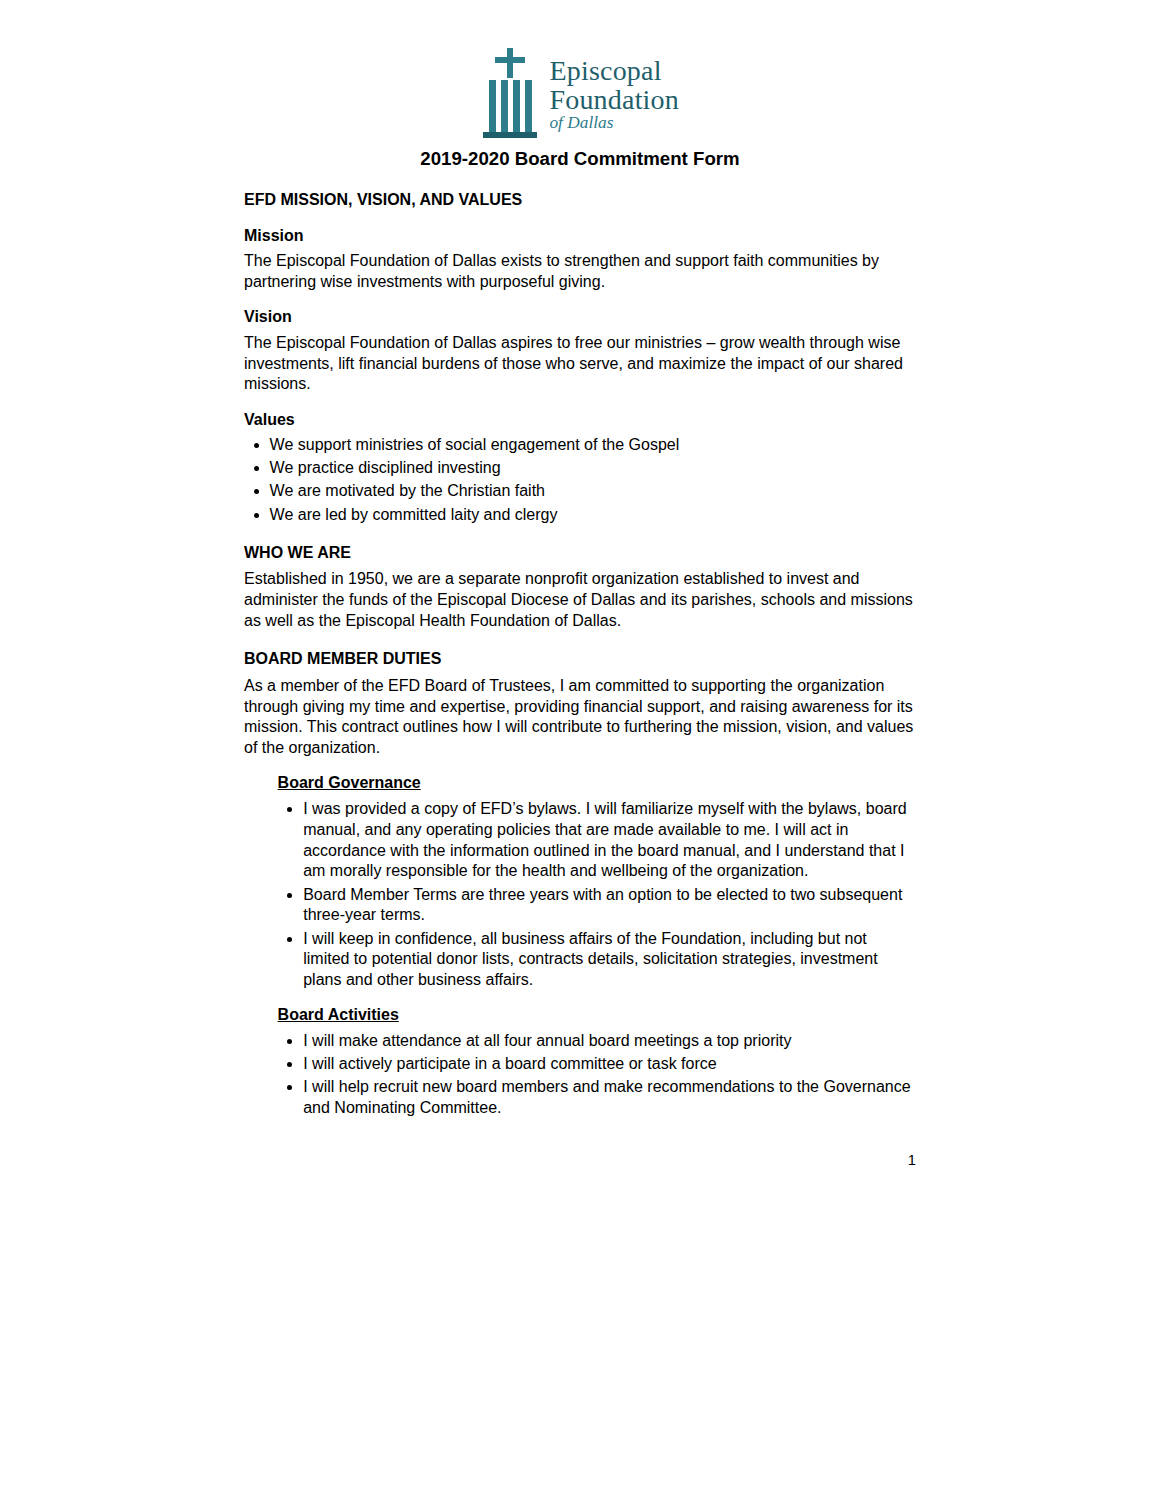Episcopal
Foundation
of Dallas
2019-2020 Board Commitment Form
EFD MISSION, VISION, AND VALUES
Mission
The Episcopal Foundation of Dallas exists to strengthen and support faith communities by partnering wise investments with purposeful giving.
Vision
The Episcopal Foundation of Dallas aspires to free our ministries – grow wealth through wise investments, lift financial burdens of those who serve, and maximize the impact of our shared missions.
Values
We support ministries of social engagement of the Gospel
We practice disciplined investing
We are motivated by the Christian faith
We are led by committed laity and clergy
WHO WE ARE
Established in 1950, we are a separate nonprofit organization established to invest and administer the funds of the Episcopal Diocese of Dallas and its parishes, schools and missions as well as the Episcopal Health Foundation of Dallas.
BOARD MEMBER DUTIES
As a member of the EFD Board of Trustees, I am committed to supporting the organization through giving my time and expertise, providing financial support, and raising awareness for its mission. This contract outlines how I will contribute to furthering the mission, vision, and values of the organization.
Board Governance
I was provided a copy of EFD’s bylaws. I will familiarize myself with the bylaws, board manual, and any operating policies that are made available to me. I will act in accordance with the information outlined in the board manual, and I understand that I am morally responsible for the health and wellbeing of the organization.
Board Member Terms are three years with an option to be elected to two subsequent three-year terms.
I will keep in confidence, all business affairs of the Foundation, including but not limited to potential donor lists, contracts details, solicitation strategies, investment plans and other business affairs.
Board Activities
I will make attendance at all four annual board meetings a top priority
I will actively participate in a board committee or task force
I will help recruit new board members and make recommendations to the Governance and Nominating Committee.
1